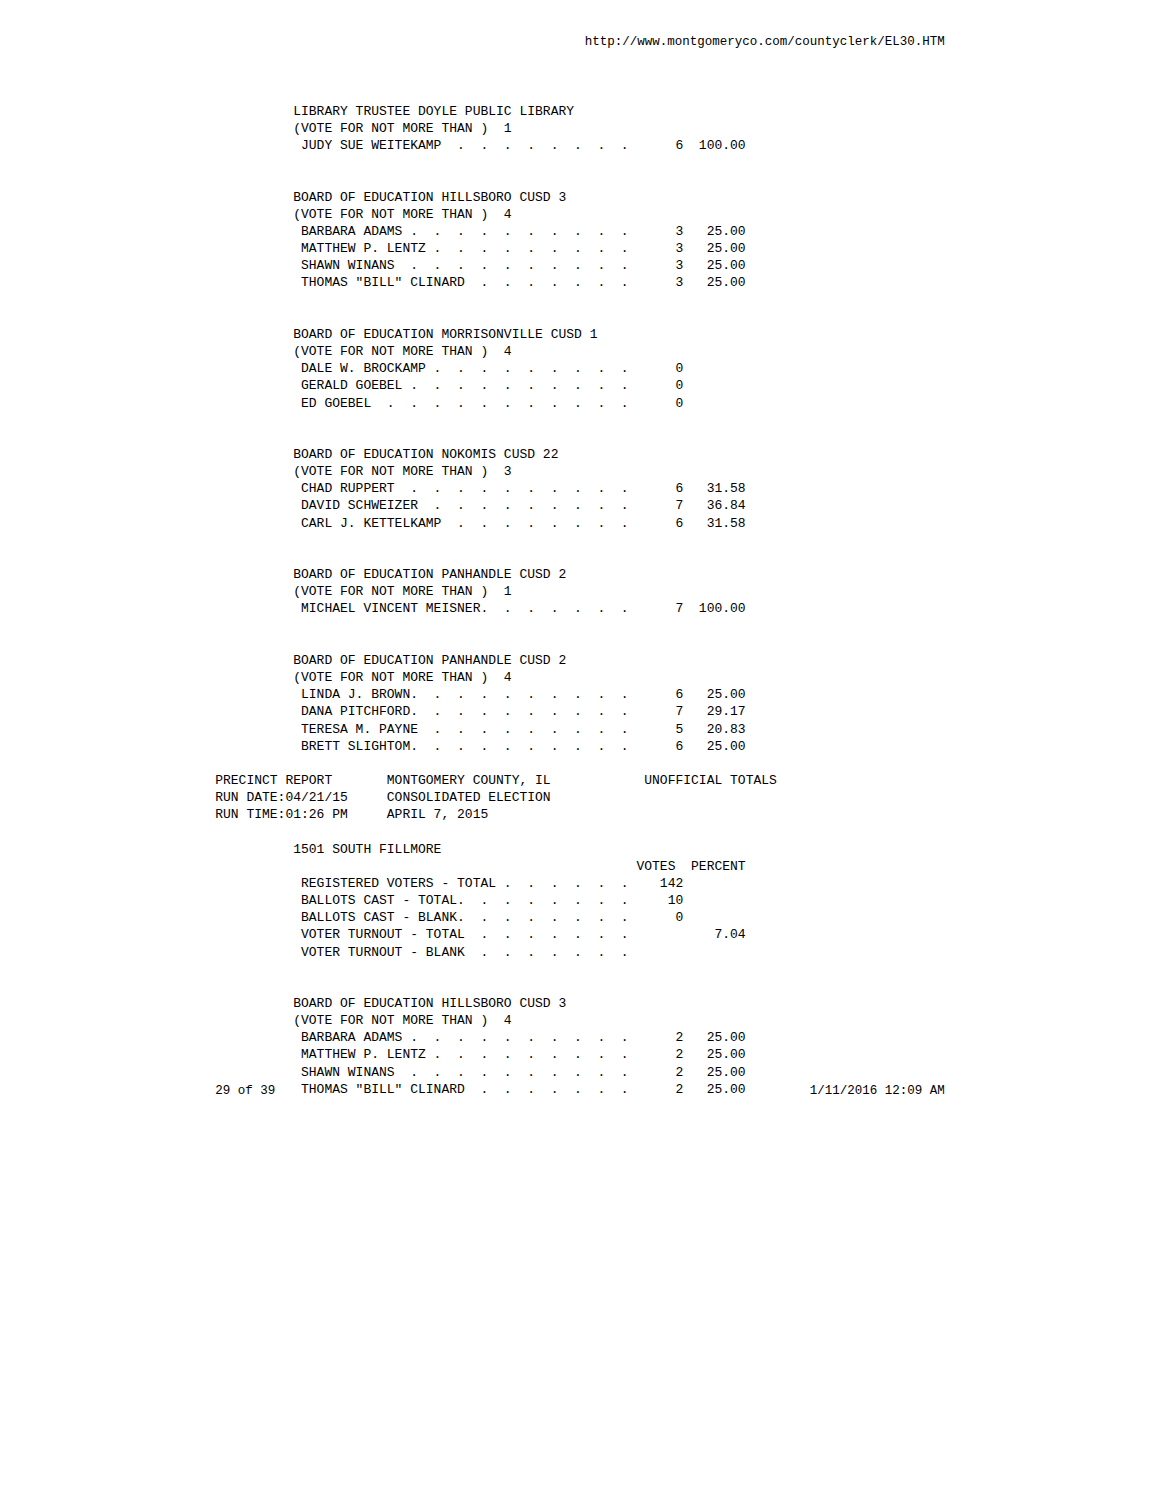http://www.montgomeryco.com/countyclerk/EL30.HTM
          LIBRARY TRUSTEE DOYLE PUBLIC LIBRARY
          (VOTE FOR NOT MORE THAN )  1
           JUDY SUE WEITEKAMP  .  .  .  .  .  .  .  .      6  100.00


          BOARD OF EDUCATION HILLSBORO CUSD 3
          (VOTE FOR NOT MORE THAN )  4
           BARBARA ADAMS .  .  .  .  .  .  .  .  .  .      3   25.00
           MATTHEW P. LENTZ .  .  .  .  .  .  .  .  .      3   25.00
           SHAWN WINANS  .  .  .  .  .  .  .  .  .  .      3   25.00
           THOMAS "BILL" CLINARD  .  .  .  .  .  .  .      3   25.00


          BOARD OF EDUCATION MORRISONVILLE CUSD 1
          (VOTE FOR NOT MORE THAN )  4
           DALE W. BROCKAMP .  .  .  .  .  .  .  .  .      0
           GERALD GOEBEL .  .  .  .  .  .  .  .  .  .      0
           ED GOEBEL  .  .  .  .  .  .  .  .  .  .  .      0


          BOARD OF EDUCATION NOKOMIS CUSD 22
          (VOTE FOR NOT MORE THAN )  3
           CHAD RUPPERT  .  .  .  .  .  .  .  .  .  .      6   31.58
           DAVID SCHWEIZER  .  .  .  .  .  .  .  .  .      7   36.84
           CARL J. KETTELKAMP  .  .  .  .  .  .  .  .      6   31.58


          BOARD OF EDUCATION PANHANDLE CUSD 2
          (VOTE FOR NOT MORE THAN )  1
           MICHAEL VINCENT MEISNER.  .  .  .  .  .  .      7  100.00


          BOARD OF EDUCATION PANHANDLE CUSD 2
          (VOTE FOR NOT MORE THAN )  4
           LINDA J. BROWN.  .  .  .  .  .  .  .  .  .      6   25.00
           DANA PITCHFORD.  .  .  .  .  .  .  .  .  .      7   29.17
           TERESA M. PAYNE  .  .  .  .  .  .  .  .  .      5   20.83
           BRETT SLIGHTOM.  .  .  .  .  .  .  .  .  .      6   25.00

PRECINCT REPORT       MONTGOMERY COUNTY, IL            UNOFFICIAL TOTALS
RUN DATE:04/21/15     CONSOLIDATED ELECTION
RUN TIME:01:26 PM     APRIL 7, 2015

          1501 SOUTH FILLMORE
                                                      VOTES  PERCENT
           REGISTERED VOTERS - TOTAL .  .  .  .  .  .    142
           BALLOTS CAST - TOTAL.  .  .  .  .  .  .  .     10
           BALLOTS CAST - BLANK.  .  .  .  .  .  .  .      0
           VOTER TURNOUT - TOTAL  .  .  .  .  .  .  .           7.04
           VOTER TURNOUT - BLANK  .  .  .  .  .  .  .


          BOARD OF EDUCATION HILLSBORO CUSD 3
          (VOTE FOR NOT MORE THAN )  4
           BARBARA ADAMS .  .  .  .  .  .  .  .  .  .      2   25.00
           MATTHEW P. LENTZ .  .  .  .  .  .  .  .  .      2   25.00
           SHAWN WINANS  .  .  .  .  .  .  .  .  .  .      2   25.00
           THOMAS "BILL" CLINARD  .  .  .  .  .  .  .      2   25.00
29 of 39 1/11/2016 12:09 AM